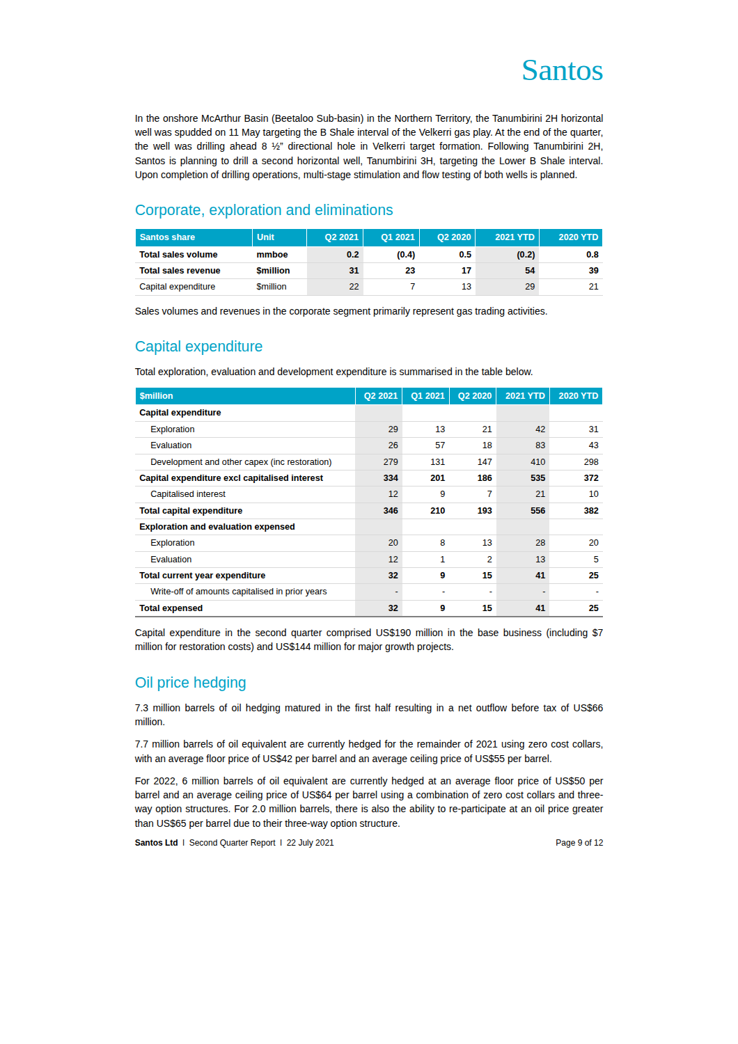Santos
In the onshore McArthur Basin (Beetaloo Sub-basin) in the Northern Territory, the Tanumbirini 2H horizontal well was spudded on 11 May targeting the B Shale interval of the Velkerri gas play. At the end of the quarter, the well was drilling ahead 8 ½” directional hole in Velkerri target formation. Following Tanumbirini 2H, Santos is planning to drill a second horizontal well, Tanumbirini 3H, targeting the Lower B Shale interval. Upon completion of drilling operations, multi-stage stimulation and flow testing of both wells is planned.
Corporate, exploration and eliminations
| Santos share | Unit | Q2 2021 | Q1 2021 | Q2 2020 | 2021 YTD | 2020 YTD |
| --- | --- | --- | --- | --- | --- | --- |
| Total sales volume | mmboe | 0.2 | (0.4) | 0.5 | (0.2) | 0.8 |
| Total sales revenue | $million | 31 | 23 | 17 | 54 | 39 |
| Capital expenditure | $million | 22 | 7 | 13 | 29 | 21 |
Sales volumes and revenues in the corporate segment primarily represent gas trading activities.
Capital expenditure
Total exploration, evaluation and development expenditure is summarised in the table below.
| $million | Q2 2021 | Q1 2021 | Q2 2020 | 2021 YTD | 2020 YTD |
| --- | --- | --- | --- | --- | --- |
| Capital expenditure | | | | | |
| Exploration | 29 | 13 | 21 | 42 | 31 |
| Evaluation | 26 | 57 | 18 | 83 | 43 |
| Development and other capex (inc restoration) | 279 | 131 | 147 | 410 | 298 |
| Capital expenditure excl capitalised interest | 334 | 201 | 186 | 535 | 372 |
| Capitalised interest | 12 | 9 | 7 | 21 | 10 |
| Total capital expenditure | 346 | 210 | 193 | 556 | 382 |
| Exploration and evaluation expensed | | | | | |
| Exploration | 20 | 8 | 13 | 28 | 20 |
| Evaluation | 12 | 1 | 2 | 13 | 5 |
| Total current year expenditure | 32 | 9 | 15 | 41 | 25 |
| Write-off of amounts capitalised in prior years | - | - | - | - | - |
| Total expensed | 32 | 9 | 15 | 41 | 25 |
Capital expenditure in the second quarter comprised US$190 million in the base business (including $7 million for restoration costs) and US$144 million for major growth projects.
Oil price hedging
7.3 million barrels of oil hedging matured in the first half resulting in a net outflow before tax of US$66 million.
7.7 million barrels of oil equivalent are currently hedged for the remainder of 2021 using zero cost collars, with an average floor price of US$42 per barrel and an average ceiling price of US$55 per barrel.
For 2022, 6 million barrels of oil equivalent are currently hedged at an average floor price of US$50 per barrel and an average ceiling price of US$64 per barrel using a combination of zero cost collars and three-way option structures. For 2.0 million barrels, there is also the ability to re-participate at an oil price greater than US$65 per barrel due to their three-way option structure.
Santos Ltd l Second Quarter Report l 22 July 2021
Page 9 of 12